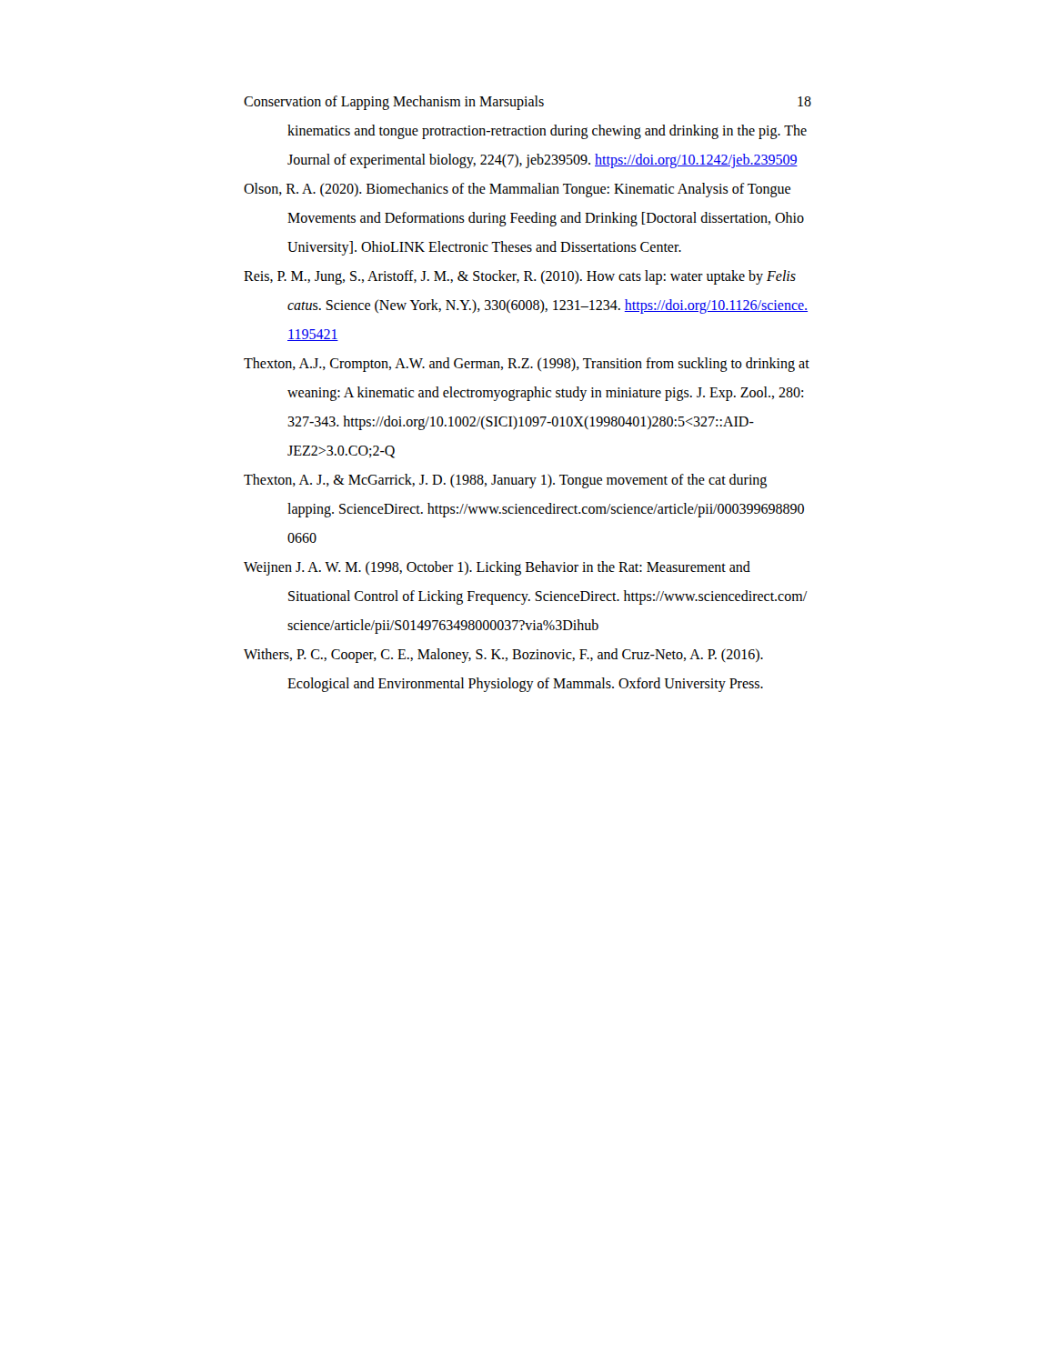Conservation of Lapping Mechanism in Marsupials 18
kinematics and tongue protraction-retraction during chewing and drinking in the pig. The Journal of experimental biology, 224(7), jeb239509. https://doi.org/10.1242/jeb.239509
Olson, R. A. (2020). Biomechanics of the Mammalian Tongue: Kinematic Analysis of Tongue Movements and Deformations during Feeding and Drinking [Doctoral dissertation, Ohio University]. OhioLINK Electronic Theses and Dissertations Center.
Reis, P. M., Jung, S., Aristoff, J. M., & Stocker, R. (2010). How cats lap: water uptake by Felis catus. Science (New York, N.Y.), 330(6008), 1231–1234. https://doi.org/10.1126/science.1195421
Thexton, A.J., Crompton, A.W. and German, R.Z. (1998), Transition from suckling to drinking at weaning: A kinematic and electromyographic study in miniature pigs. J. Exp. Zool., 280: 327-343. https://doi.org/10.1002/(SICI)1097-010X(19980401)280:5<327::AID-JEZ2>3.0.CO;2-Q
Thexton, A. J., & McGarrick, J. D. (1988, January 1). Tongue movement of the cat during lapping. ScienceDirect. https://www.sciencedirect.com/science/article/pii/0003996988900660
Weijnen J. A. W. M. (1998, October 1). Licking Behavior in the Rat: Measurement and Situational Control of Licking Frequency. ScienceDirect. https://www.sciencedirect.com/science/article/pii/S0149763498000037?via%3Dihub
Withers, P. C., Cooper, C. E., Maloney, S. K., Bozinovic, F., and Cruz-Neto, A. P. (2016). Ecological and Environmental Physiology of Mammals. Oxford University Press.